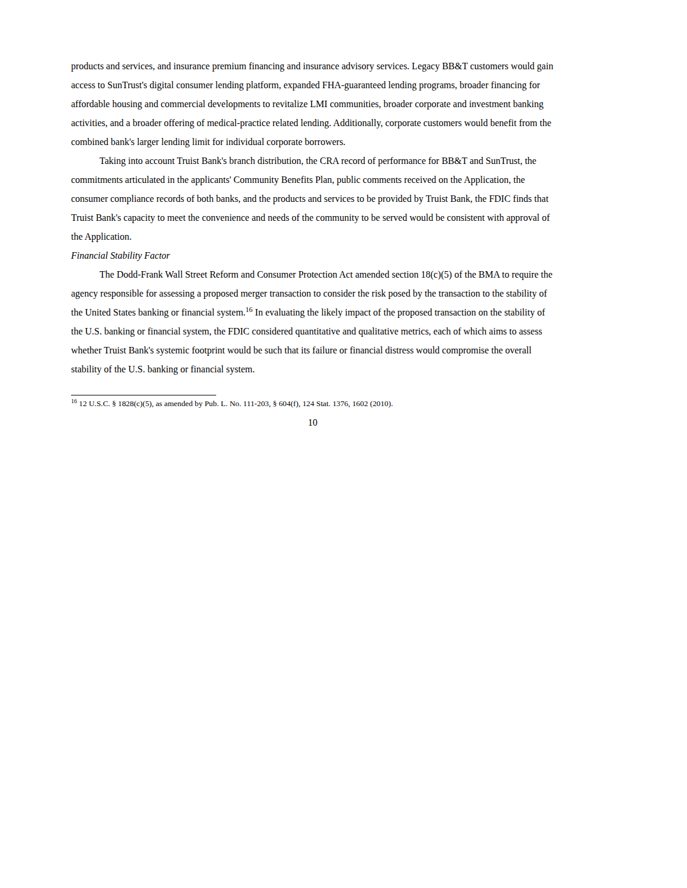products and services, and insurance premium financing and insurance advisory services. Legacy BB&T customers would gain access to SunTrust's digital consumer lending platform, expanded FHA-guaranteed lending programs, broader financing for affordable housing and commercial developments to revitalize LMI communities, broader corporate and investment banking activities, and a broader offering of medical-practice related lending. Additionally, corporate customers would benefit from the combined bank's larger lending limit for individual corporate borrowers.
Taking into account Truist Bank's branch distribution, the CRA record of performance for BB&T and SunTrust, the commitments articulated in the applicants' Community Benefits Plan, public comments received on the Application, the consumer compliance records of both banks, and the products and services to be provided by Truist Bank, the FDIC finds that Truist Bank's capacity to meet the convenience and needs of the community to be served would be consistent with approval of the Application.
Financial Stability Factor
The Dodd-Frank Wall Street Reform and Consumer Protection Act amended section 18(c)(5) of the BMA to require the agency responsible for assessing a proposed merger transaction to consider the risk posed by the transaction to the stability of the United States banking or financial system.16 In evaluating the likely impact of the proposed transaction on the stability of the U.S. banking or financial system, the FDIC considered quantitative and qualitative metrics, each of which aims to assess whether Truist Bank's systemic footprint would be such that its failure or financial distress would compromise the overall stability of the U.S. banking or financial system.
16 12 U.S.C. § 1828(c)(5), as amended by Pub. L. No. 111-203, § 604(f), 124 Stat. 1376, 1602 (2010).
10